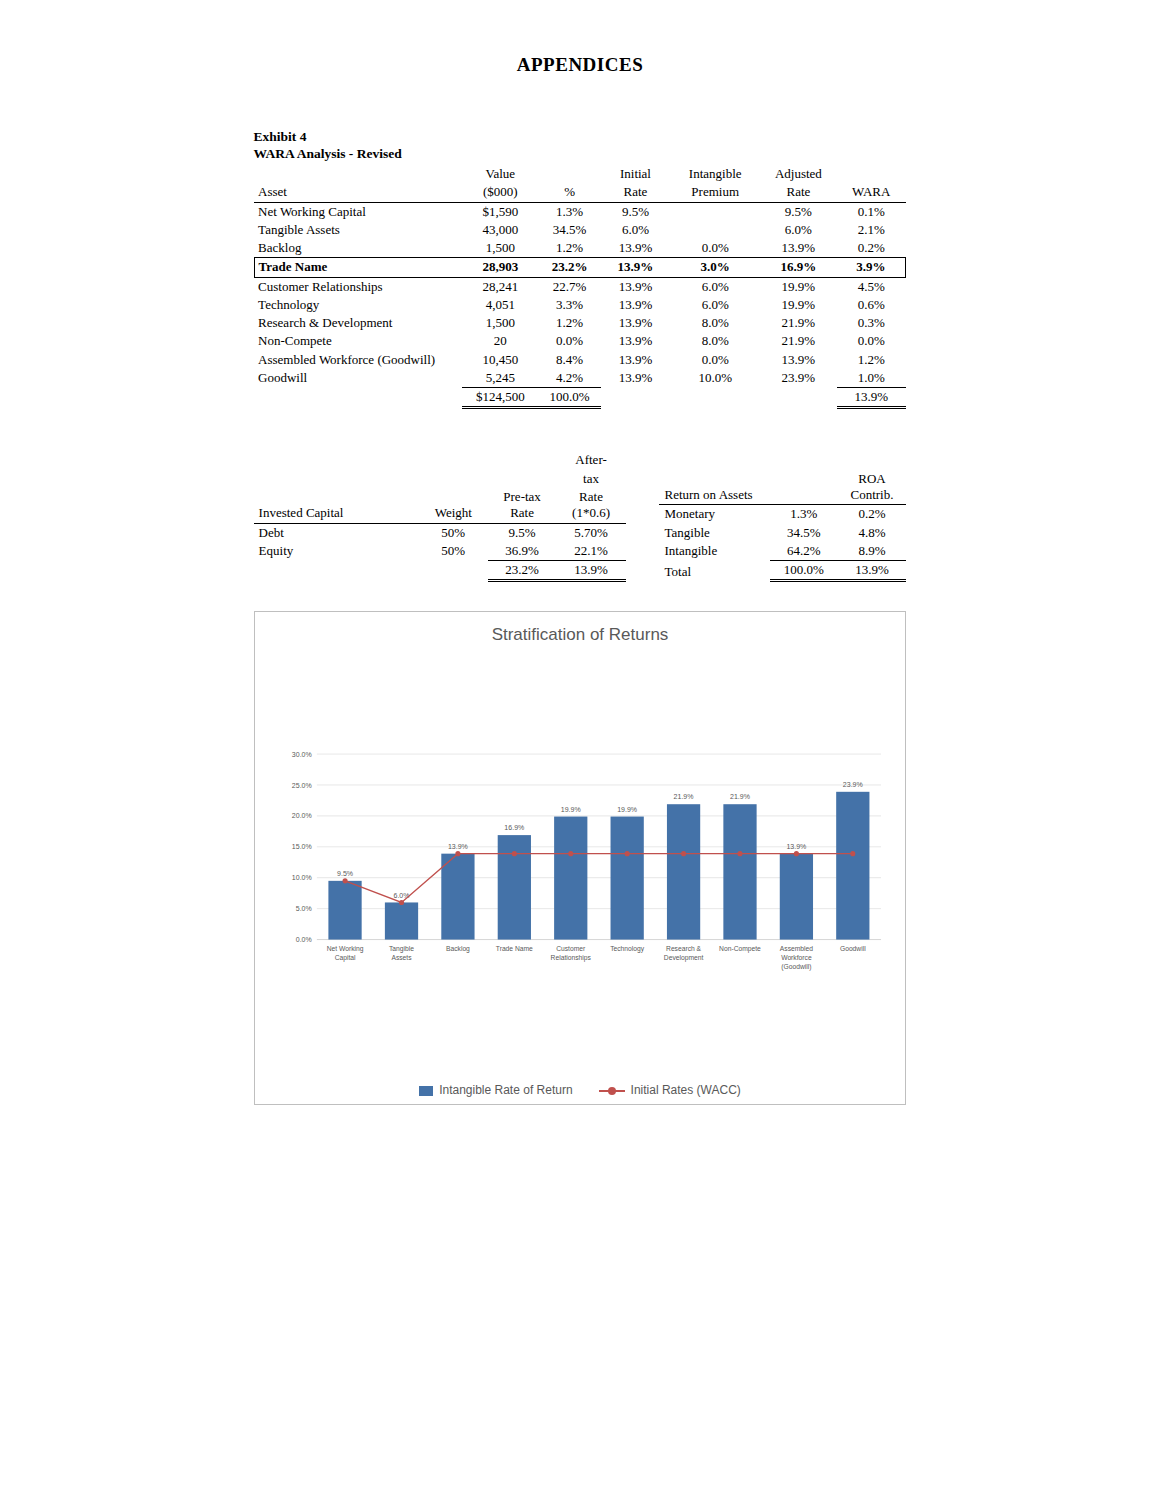APPENDICES
Exhibit 4
WARA Analysis - Revised
| | Value | | Initial | Intangible | Adjusted | |
| --- | --- | --- | --- | --- | --- | --- |
| Asset | ($000) | % | Rate | Premium | Rate | WARA |
| Net Working Capital | $1,590 | 1.3% | 9.5% | | 9.5% | 0.1% |
| Tangible Assets | 43,000 | 34.5% | 6.0% | | 6.0% | 2.1% |
| Backlog | 1,500 | 1.2% | 13.9% | 0.0% | 13.9% | 0.2% |
| Trade Name | 28,903 | 23.2% | 13.9% | 3.0% | 16.9% | 3.9% |
| Customer Relationships | 28,241 | 22.7% | 13.9% | 6.0% | 19.9% | 4.5% |
| Technology | 4,051 | 3.3% | 13.9% | 6.0% | 19.9% | 0.6% |
| Research & Development | 1,500 | 1.2% | 13.9% | 8.0% | 21.9% | 0.3% |
| Non-Compete | 20 | 0.0% | 13.9% | 8.0% | 21.9% | 0.0% |
| Assembled Workforce (Goodwill) | 10,450 | 8.4% | 13.9% | 0.0% | 13.9% | 1.2% |
| Goodwill | 5,245 | 4.2% | 13.9% | 10.0% | 23.9% | 1.0% |
| | $124,500 | 100.0% | | | | 13.9% |
| | | | After- |
| --- | --- | --- | --- |
| | | | tax |
| | | Pre-tax | Rate |
| Invested Capital | Weight | Rate | (1*0.6) |
| Debt | 50% | 9.5% | 5.70% |
| Equity | 50% | 36.9% | 22.1% |
| | | 23.2% | 13.9% |
| | | ROA |
| --- | --- | --- |
| Return on Assets | | Contrib. |
| Monetary | 1.3% | 0.2% |
| Tangible | 34.5% | 4.8% |
| Intangible | 64.2% | 8.9% |
| Total | 100.0% | 13.9% |
Stratification of Returns
30.0% 25.0% 20.0% 15.0% 10.0% 5.0% 0.0% 9.5% 6.0% 13.9% 16.9% 19.9% 19.9% 21.9% 21.9% 13.9% 23.9% Net Working Capital Tangible Assets Backlog Trade Name Customer Relationships Technology Research & Development Non-Compete Assembled Workforce (Goodwill) Goodwill
Intangible Rate of Return Initial Rates (WACC)